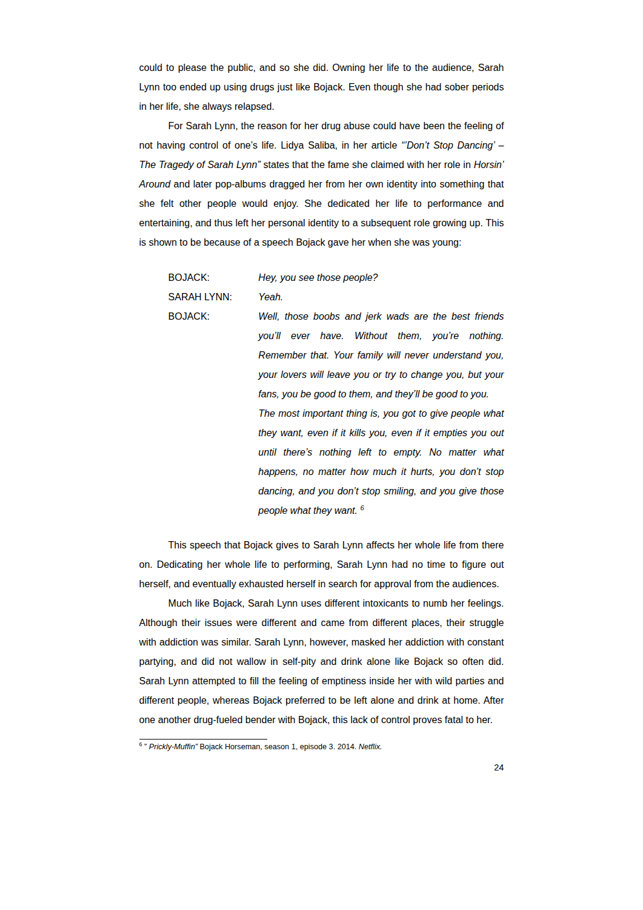could to please the public, and so she did. Owning her life to the audience, Sarah Lynn too ended up using drugs just like Bojack. Even though she had sober periods in her life, she always relapsed.
For Sarah Lynn, the reason for her drug abuse could have been the feeling of not having control of one’s life. Lidya Saliba, in her article “’Don’t Stop Dancing’ – The Tragedy of Sarah Lynn” states that the fame she claimed with her role in Horsin’ Around and later pop-albums dragged her from her own identity into something that she felt other people would enjoy. She dedicated her life to performance and entertaining, and thus left her personal identity to a subsequent role growing up. This is shown to be because of a speech Bojack gave her when she was young:
BOJACK:
Hey, you see those people?
SARAH LYNN:
Yeah.
BOJACK:
Well, those boobs and jerk wads are the best friends you’ll ever have. Without them, you’re nothing. Remember that. Your family will never understand you, your lovers will leave you or try to change you, but your fans, you be good to them, and they’ll be good to you. The most important thing is, you got to give people what they want, even if it kills you, even if it empties you out until there’s nothing left to empty. No matter what happens, no matter how much it hurts, you don’t stop dancing, and you don’t stop smiling, and you give those people what they want. 6
This speech that Bojack gives to Sarah Lynn affects her whole life from there on. Dedicating her whole life to performing, Sarah Lynn had no time to figure out herself, and eventually exhausted herself in search for approval from the audiences.
Much like Bojack, Sarah Lynn uses different intoxicants to numb her feelings. Although their issues were different and came from different places, their struggle with addiction was similar. Sarah Lynn, however, masked her addiction with constant partying, and did not wallow in self-pity and drink alone like Bojack so often did. Sarah Lynn attempted to fill the feeling of emptiness inside her with wild parties and different people, whereas Bojack preferred to be left alone and drink at home. After one another drug-fueled bender with Bojack, this lack of control proves fatal to her.
6 ” Prickly-Muffin” Bojack Horseman, season 1, episode 3. 2014. Netflix.
24